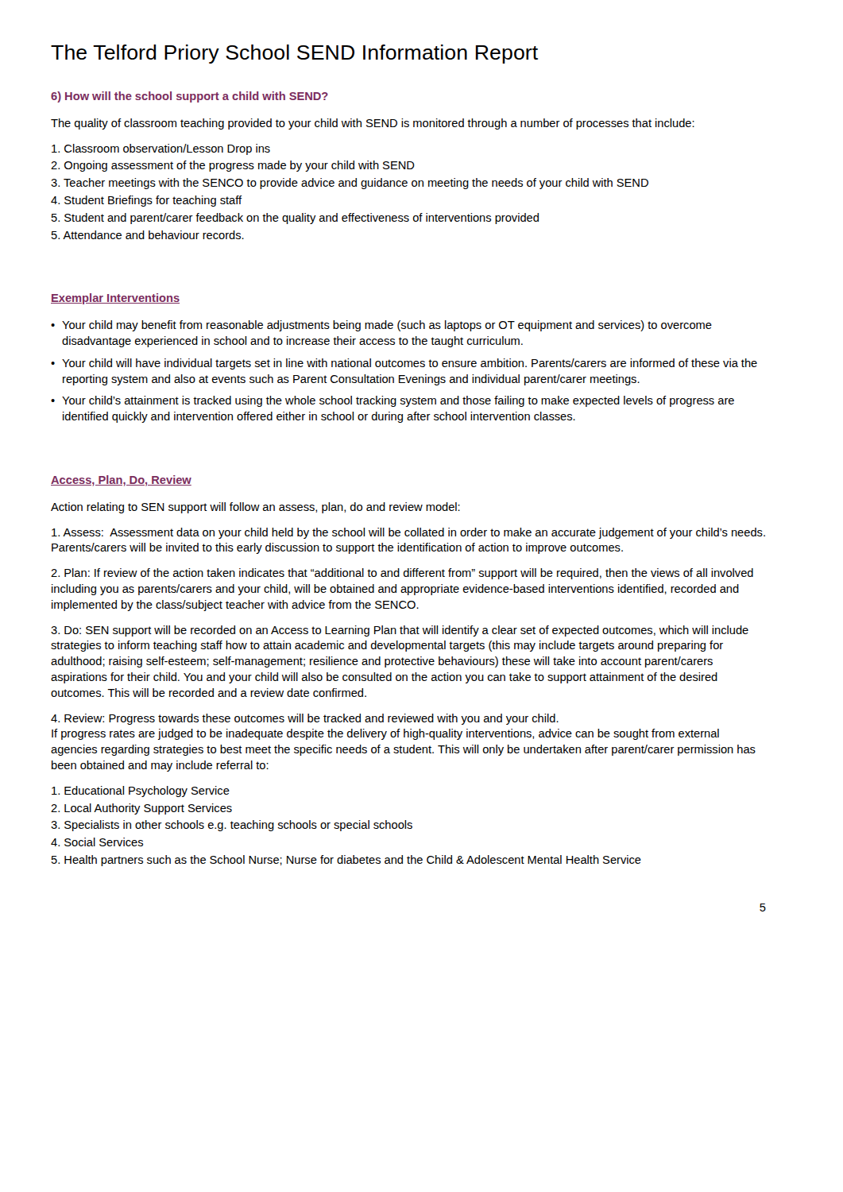The Telford Priory School SEND Information Report
6) How will the school support a child with SEND?
The quality of classroom teaching provided to your child with SEND is monitored through a number of processes that include:
1. Classroom observation/Lesson Drop ins
2. Ongoing assessment of the progress made by your child with SEND
3. Teacher meetings with the SENCO to provide advice and guidance on meeting the needs of your child with SEND
4. Student Briefings for teaching staff
5. Student and parent/carer feedback on the quality and effectiveness of interventions provided
5. Attendance and behaviour records.
Exemplar Interventions
Your child may benefit from reasonable adjustments being made (such as laptops or OT equipment and services) to overcome disadvantage experienced in school and to increase their access to the taught curriculum.
Your child will have individual targets set in line with national outcomes to ensure ambition. Parents/carers are informed of these via the reporting system and also at events such as Parent Consultation Evenings and individual parent/carer meetings.
Your child’s attainment is tracked using the whole school tracking system and those failing to make expected levels of progress are identified quickly and intervention offered either in school or during after school intervention classes.
Access, Plan, Do, Review
Action relating to SEN support will follow an assess, plan, do and review model:
1. Assess: Assessment data on your child held by the school will be collated in order to make an accurate judgement of your child’s needs. Parents/carers will be invited to this early discussion to support the identification of action to improve outcomes.
2. Plan: If review of the action taken indicates that “additional to and different from” support will be required, then the views of all involved including you as parents/carers and your child, will be obtained and appropriate evidence-based interventions identified, recorded and implemented by the class/subject teacher with advice from the SENCO.
3. Do: SEN support will be recorded on an Access to Learning Plan that will identify a clear set of expected outcomes, which will include strategies to inform teaching staff how to attain academic and developmental targets (this may include targets around preparing for adulthood; raising self-esteem; self-management; resilience and protective behaviours) these will take into account parent/carers aspirations for their child. You and your child will also be consulted on the action you can take to support attainment of the desired outcomes. This will be recorded and a review date confirmed.
4. Review: Progress towards these outcomes will be tracked and reviewed with you and your child.
If progress rates are judged to be inadequate despite the delivery of high-quality interventions, advice can be sought from external agencies regarding strategies to best meet the specific needs of a student. This will only be undertaken after parent/carer permission has been obtained and may include referral to:
1. Educational Psychology Service
2. Local Authority Support Services
3. Specialists in other schools e.g. teaching schools or special schools
4. Social Services
5. Health partners such as the School Nurse; Nurse for diabetes and the Child & Adolescent Mental Health Service
5